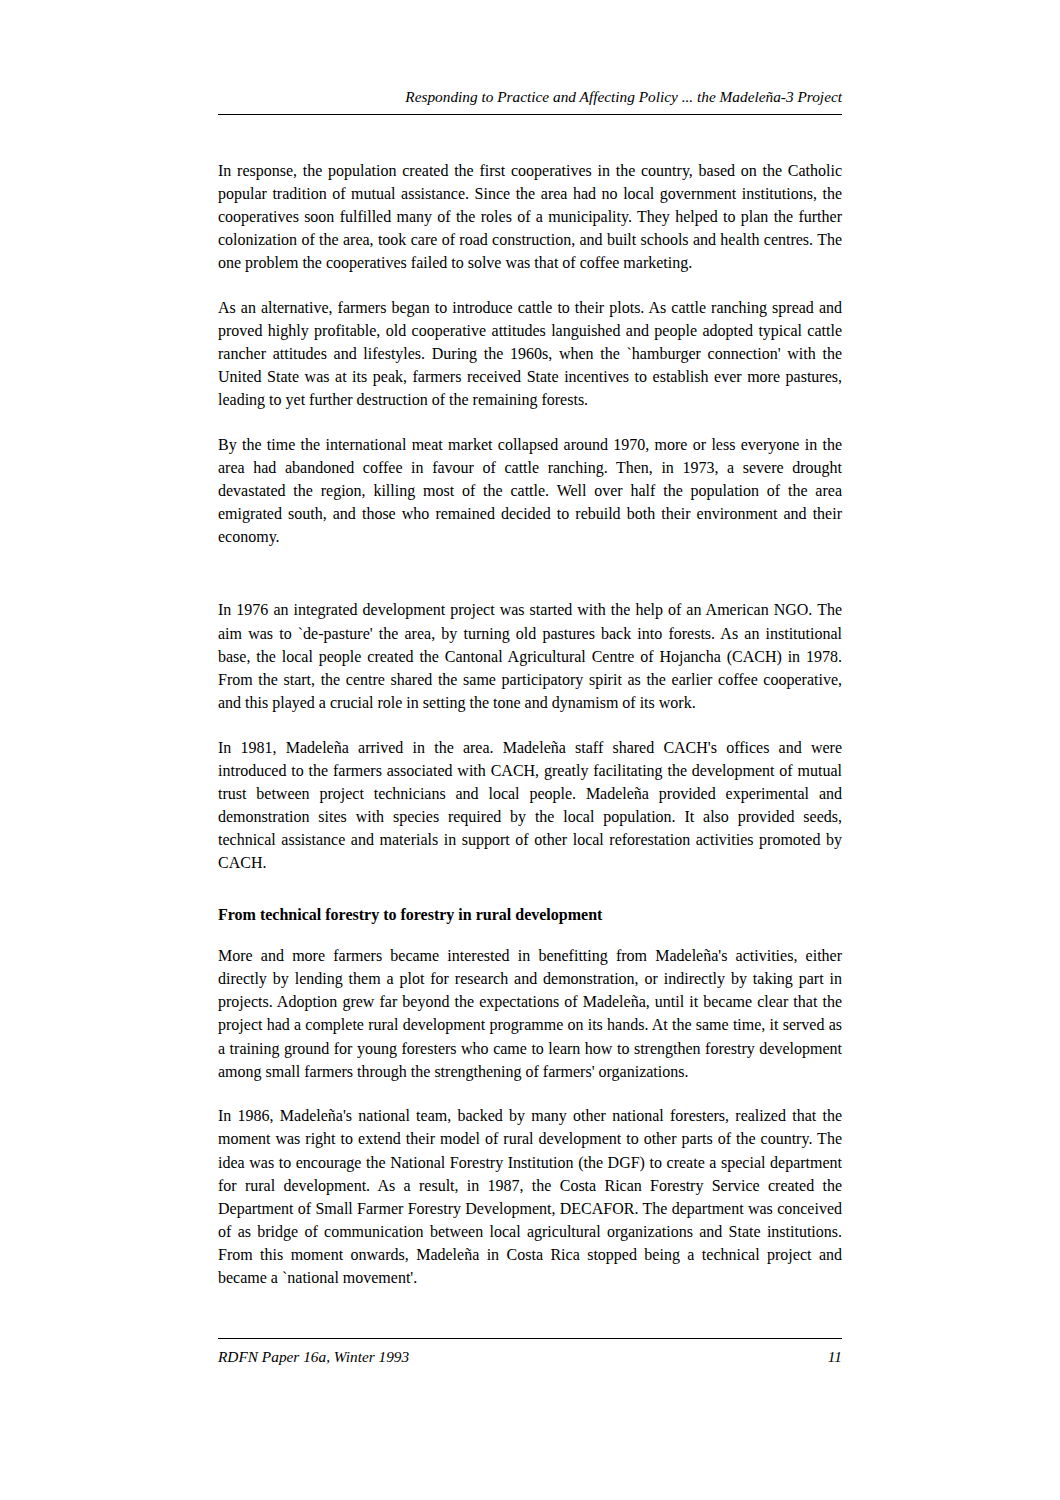Responding to Practice and Affecting Policy ... the Madeleña-3 Project
In response, the population created the first cooperatives in the country, based on the Catholic popular tradition of mutual assistance. Since the area had no local government institutions, the cooperatives soon fulfilled many of the roles of a municipality. They helped to plan the further colonization of the area, took care of road construction, and built schools and health centres. The one problem the cooperatives failed to solve was that of coffee marketing.
As an alternative, farmers began to introduce cattle to their plots. As cattle ranching spread and proved highly profitable, old cooperative attitudes languished and people adopted typical cattle rancher attitudes and lifestyles. During the 1960s, when the `hamburger connection' with the United State was at its peak, farmers received State incentives to establish ever more pastures, leading to yet further destruction of the remaining forests.
By the time the international meat market collapsed around 1970, more or less everyone in the area had abandoned coffee in favour of cattle ranching. Then, in 1973, a severe drought devastated the region, killing most of the cattle. Well over half the population of the area emigrated south, and those who remained decided to rebuild both their environment and their economy.
In 1976 an integrated development project was started with the help of an American NGO. The aim was to `de-pasture' the area, by turning old pastures back into forests. As an institutional base, the local people created the Cantonal Agricultural Centre of Hojancha (CACH) in 1978. From the start, the centre shared the same participatory spirit as the earlier coffee cooperative, and this played a crucial role in setting the tone and dynamism of its work.
In 1981, Madeleña arrived in the area. Madeleña staff shared CACH's offices and were introduced to the farmers associated with CACH, greatly facilitating the development of mutual trust between project technicians and local people. Madeleña provided experimental and demonstration sites with species required by the local population. It also provided seeds, technical assistance and materials in support of other local reforestation activities promoted by CACH.
From technical forestry to forestry in rural development
More and more farmers became interested in benefitting from Madeleña's activities, either directly by lending them a plot for research and demonstration, or indirectly by taking part in projects. Adoption grew far beyond the expectations of Madeleña, until it became clear that the project had a complete rural development programme on its hands. At the same time, it served as a training ground for young foresters who came to learn how to strengthen forestry development among small farmers through the strengthening of farmers' organizations.
In 1986, Madeleña's national team, backed by many other national foresters, realized that the moment was right to extend their model of rural development to other parts of the country. The idea was to encourage the National Forestry Institution (the DGF) to create a special department for rural development. As a result, in 1987, the Costa Rican Forestry Service created the Department of Small Farmer Forestry Development, DECAFOR. The department was conceived of as bridge of communication between local agricultural organizations and State institutions. From this moment onwards, Madeleña in Costa Rica stopped being a technical project and became a `national movement'.
RDFN Paper 16a, Winter 1993 11